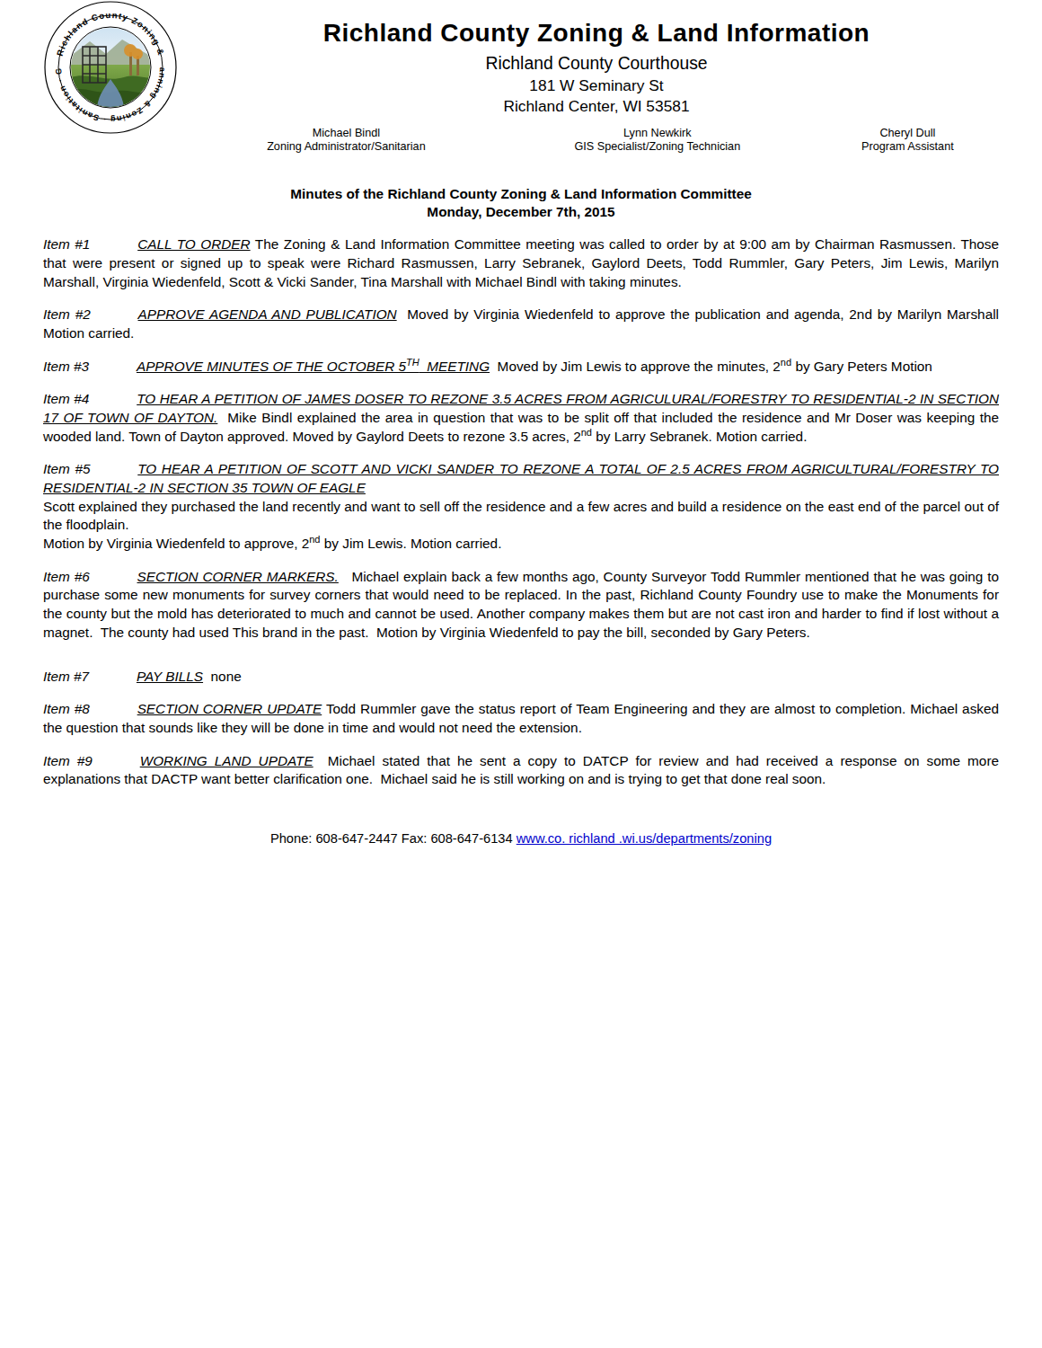Richland County Zoning & Planning & Zoning · Sanitation · GIS
Richland County Zoning & Land Information
Richland County Courthouse
181 W Seminary St
Richland Center, WI 53581
| Michael Bindl Zoning Administrator/Sanitarian | Lynn Newkirk GIS Specialist/Zoning Technician | Cheryl Dull Program Assistant |
Minutes of the Richland County Zoning & Land Information Committee Monday, December 7th, 2015
Item #1 CALL TO ORDER The Zoning & Land Information Committee meeting was called to order by at 9:00 am by Chairman Rasmussen. Those that were present or signed up to speak were Richard Rasmussen, Larry Sebranek, Gaylord Deets, Todd Rummler, Gary Peters, Jim Lewis, Marilyn Marshall, Virginia Wiedenfeld, Scott & Vicki Sander, Tina Marshall with Michael Bindl with taking minutes.
Item #2 APPROVE AGENDA AND PUBLICATION Moved by Virginia Wiedenfeld to approve the publication and agenda, 2nd by Marilyn Marshall Motion carried.
Item #3 APPROVE MINUTES OF THE OCTOBER 5TH MEETING Moved by Jim Lewis to approve the minutes, 2nd by Gary Peters Motion
Item #4 TO HEAR A PETITION OF JAMES DOSER TO REZONE 3.5 ACRES FROM AGRICULURAL/FORESTRY TO RESIDENTIAL-2 IN SECTION 17 OF TOWN OF DAYTON. Mike Bindl explained the area in question that was to be split off that included the residence and Mr Doser was keeping the wooded land. Town of Dayton approved. Moved by Gaylord Deets to rezone 3.5 acres, 2nd by Larry Sebranek. Motion carried.
Item #5 TO HEAR A PETITION OF SCOTT AND VICKI SANDER TO REZONE A TOTAL OF 2.5 ACRES FROM AGRICULTURAL/FORESTRY TO RESIDENTIAL-2 IN SECTION 35 TOWN OF EAGLE
Scott explained they purchased the land recently and want to sell off the residence and a few acres and build a residence on the east end of the parcel out of the floodplain.
Motion by Virginia Wiedenfeld to approve, 2nd by Jim Lewis. Motion carried.
Item #6 SECTION CORNER MARKERS. Michael explain back a few months ago, County Surveyor Todd Rummler mentioned that he was going to purchase some new monuments for survey corners that would need to be replaced. In the past, Richland County Foundry use to make the Monuments for the county but the mold has deteriorated to much and cannot be used. Another company makes them but are not cast iron and harder to find if lost without a magnet. The county had used This brand in the past. Motion by Virginia Wiedenfeld to pay the bill, seconded by Gary Peters.
Item #7 PAY BILLS none
Item #8 SECTION CORNER UPDATE Todd Rummler gave the status report of Team Engineering and they are almost to completion. Michael asked the question that sounds like they will be done in time and would not need the extension.
Item #9 WORKING LAND UPDATE Michael stated that he sent a copy to DATCP for review and had received a response on some more explanations that DACTP want better clarification one. Michael said he is still working on and is trying to get that done real soon.
Phone: 608-647-2447 Fax: 608-647-6134 www.co. richland .wi.us/departments/zoning